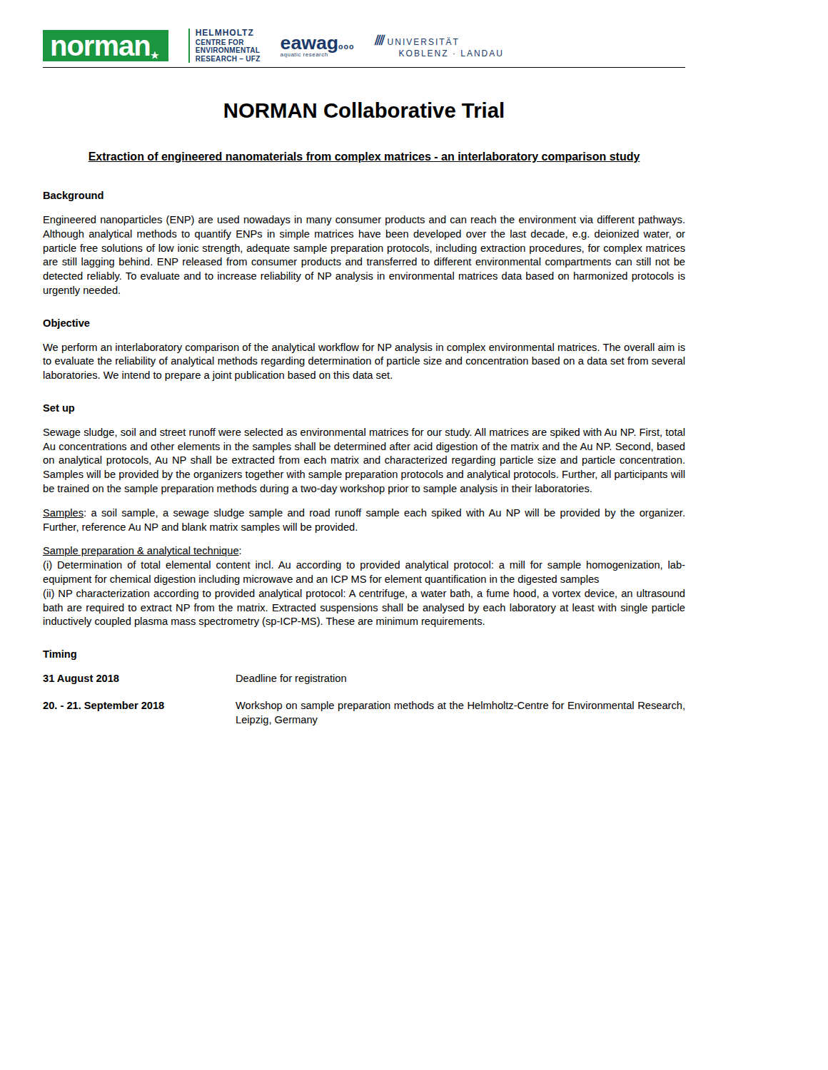norman★
HELMHOLTZ
CENTRE FOR
ENVIRONMENTAL
RESEARCH – UFZ
eawagooo aquatic research
⫽⫽UNIVERSITÄT
KOBLENZ · LANDAU
NORMAN Collaborative Trial
Extraction of engineered nanomaterials from complex matrices - an interlaboratory comparison study
Background
Engineered nanoparticles (ENP) are used nowadays in many consumer products and can reach the environment via different pathways. Although analytical methods to quantify ENPs in simple matrices have been developed over the last decade, e.g. deionized water, or particle free solutions of low ionic strength, adequate sample preparation protocols, including extraction procedures, for complex matrices are still lagging behind. ENP released from consumer products and transferred to different environmental compartments can still not be detected reliably. To evaluate and to increase reliability of NP analysis in environmental matrices data based on harmonized protocols is urgently needed.
Objective
We perform an interlaboratory comparison of the analytical workflow for NP analysis in complex environmental matrices. The overall aim is to evaluate the reliability of analytical methods regarding determination of particle size and concentration based on a data set from several laboratories. We intend to prepare a joint publication based on this data set.
Set up
Sewage sludge, soil and street runoff were selected as environmental matrices for our study. All matrices are spiked with Au NP. First, total Au concentrations and other elements in the samples shall be determined after acid digestion of the matrix and the Au NP. Second, based on analytical protocols, Au NP shall be extracted from each matrix and characterized regarding particle size and particle concentration. Samples will be provided by the organizers together with sample preparation protocols and analytical protocols. Further, all participants will be trained on the sample preparation methods during a two-day workshop prior to sample analysis in their laboratories.
Samples: a soil sample, a sewage sludge sample and road runoff sample each spiked with Au NP will be provided by the organizer. Further, reference Au NP and blank matrix samples will be provided.
Sample preparation & analytical technique:
(i) Determination of total elemental content incl. Au according to provided analytical protocol: a mill for sample homogenization, lab-equipment for chemical digestion including microwave and an ICP MS for element quantification in the digested samples
(ii) NP characterization according to provided analytical protocol: A centrifuge, a water bath, a fume hood, a vortex device, an ultrasound bath are required to extract NP from the matrix. Extracted suspensions shall be analysed by each laboratory at least with single particle inductively coupled plasma mass spectrometry (sp-ICP-MS). These are minimum requirements.
Timing
| 31 August 2018 | Deadline for registration |
| 20. - 21. September 2018 | Workshop on sample preparation methods at the Helmholtz-Centre for Environmental Research, Leipzig, Germany |